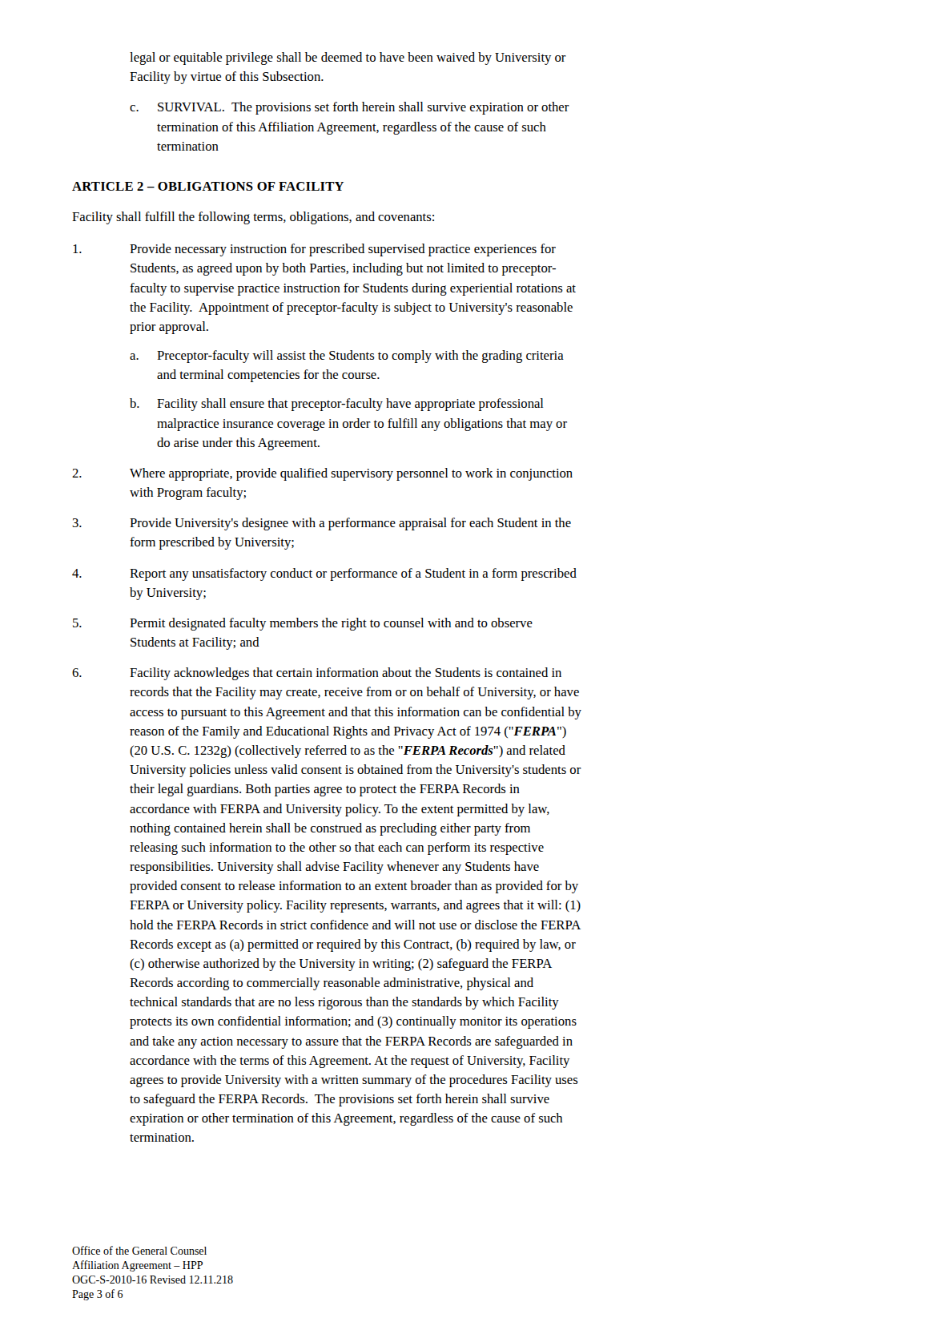legal or equitable privilege shall be deemed to have been waived by University or Facility by virtue of this Subsection.
SURVIVAL. The provisions set forth herein shall survive expiration or other termination of this Affiliation Agreement, regardless of the cause of such termination
ARTICLE 2 – OBLIGATIONS OF FACILITY
Facility shall fulfill the following terms, obligations, and covenants:
Provide necessary instruction for prescribed supervised practice experiences for Students, as agreed upon by both Parties, including but not limited to preceptor-faculty to supervise practice instruction for Students during experiential rotations at the Facility. Appointment of preceptor-faculty is subject to University's reasonable prior approval.
Preceptor-faculty will assist the Students to comply with the grading criteria and terminal competencies for the course.
Facility shall ensure that preceptor-faculty have appropriate professional malpractice insurance coverage in order to fulfill any obligations that may or do arise under this Agreement.
Where appropriate, provide qualified supervisory personnel to work in conjunction with Program faculty;
Provide University's designee with a performance appraisal for each Student in the form prescribed by University;
Report any unsatisfactory conduct or performance of a Student in a form prescribed by University;
Permit designated faculty members the right to counsel with and to observe Students at Facility; and
Facility acknowledges that certain information about the Students is contained in records that the Facility may create, receive from or on behalf of University, or have access to pursuant to this Agreement and that this information can be confidential by reason of the Family and Educational Rights and Privacy Act of 1974 ("FERPA") (20 U.S. C. 1232g) (collectively referred to as the "FERPA Records") and related University policies unless valid consent is obtained from the University's students or their legal guardians. Both parties agree to protect the FERPA Records in accordance with FERPA and University policy. To the extent permitted by law, nothing contained herein shall be construed as precluding either party from releasing such information to the other so that each can perform its respective responsibilities. University shall advise Facility whenever any Students have provided consent to release information to an extent broader than as provided for by FERPA or University policy. Facility represents, warrants, and agrees that it will: (1) hold the FERPA Records in strict confidence and will not use or disclose the FERPA Records except as (a) permitted or required by this Contract, (b) required by law, or (c) otherwise authorized by the University in writing; (2) safeguard the FERPA Records according to commercially reasonable administrative, physical and technical standards that are no less rigorous than the standards by which Facility protects its own confidential information; and (3) continually monitor its operations and take any action necessary to assure that the FERPA Records are safeguarded in accordance with the terms of this Agreement. At the request of University, Facility agrees to provide University with a written summary of the procedures Facility uses to safeguard the FERPA Records. The provisions set forth herein shall survive expiration or other termination of this Agreement, regardless of the cause of such termination.
Office of the General Counsel
Affiliation Agreement – HPP
OGC-S-2010-16 Revised 12.11.218
Page 3 of 6